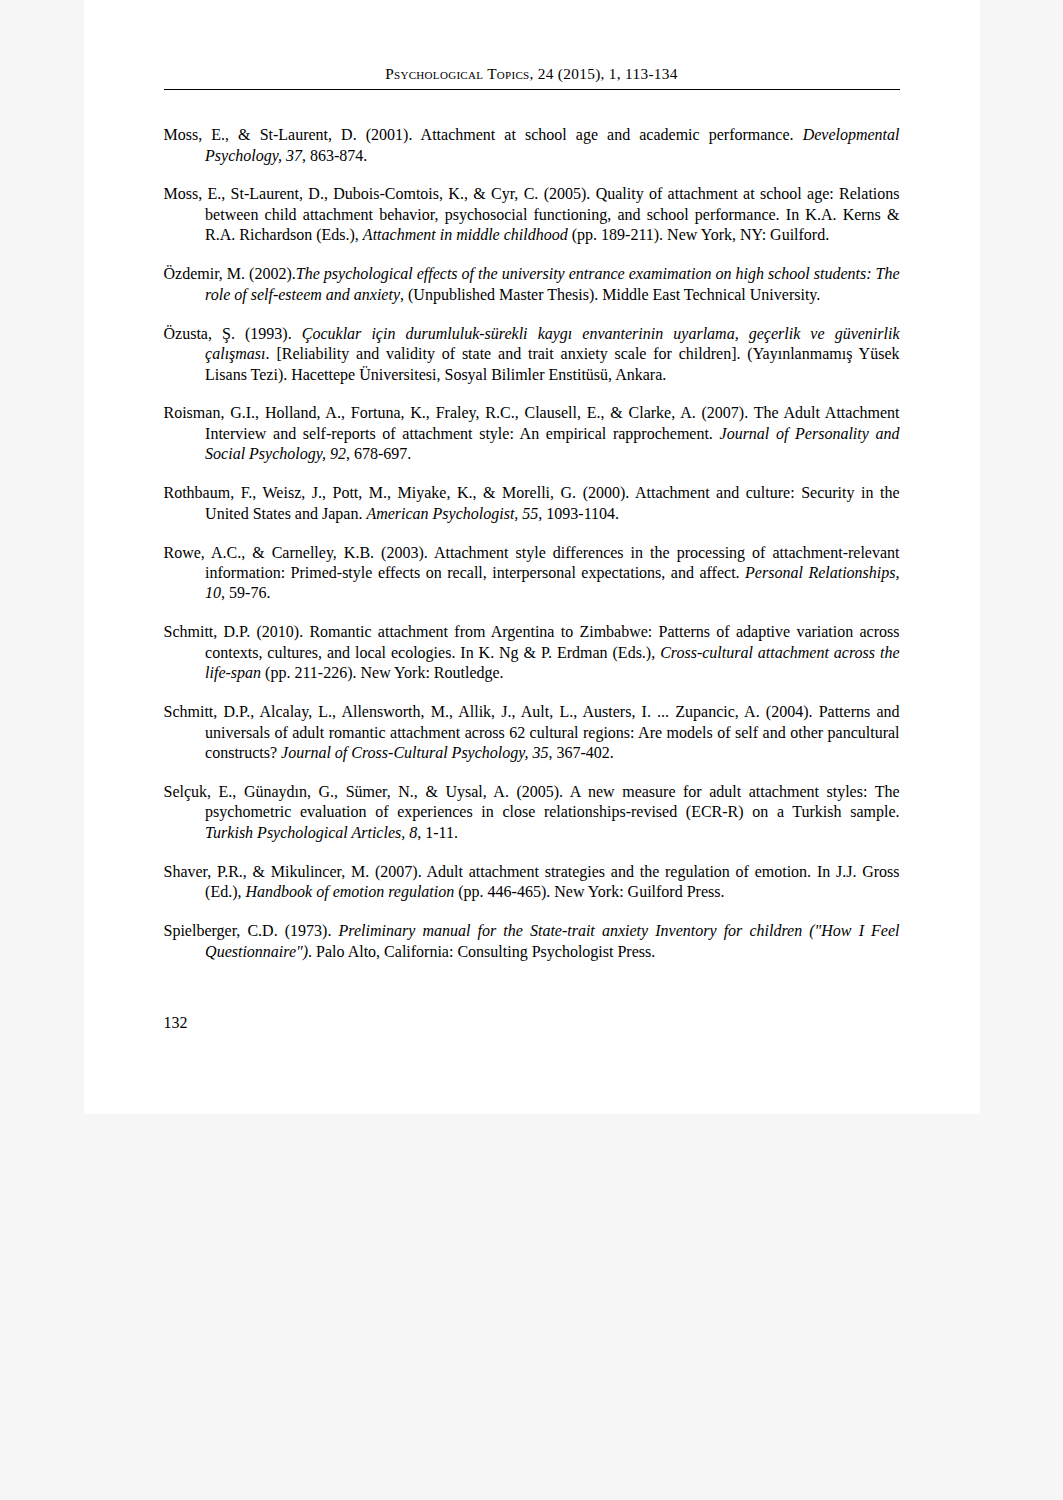Psychological Topics, 24 (2015), 1, 113-134
Moss, E., & St-Laurent, D. (2001). Attachment at school age and academic performance. Developmental Psychology, 37, 863-874.
Moss, E., St-Laurent, D., Dubois-Comtois, K., & Cyr, C. (2005). Quality of attachment at school age: Relations between child attachment behavior, psychosocial functioning, and school performance. In K.A. Kerns & R.A. Richardson (Eds.), Attachment in middle childhood (pp. 189-211). New York, NY: Guilford.
Özdemir, M. (2002).The psychological effects of the university entrance examimation on high school students: The role of self-esteem and anxiety, (Unpublished Master Thesis). Middle East Technical University.
Özusta, Ş. (1993). Çocuklar için durumluluk-sürekli kaygı envanterinin uyarlama, geçerlik ve güvenirlik çalışması. [Reliability and validity of state and trait anxiety scale for children]. (Yayınlanmamış Yüsek Lisans Tezi). Hacettepe Üniversitesi, Sosyal Bilimler Enstitüsü, Ankara.
Roisman, G.I., Holland, A., Fortuna, K., Fraley, R.C., Clausell, E., & Clarke, A. (2007). The Adult Attachment Interview and self-reports of attachment style: An empirical rapprochement. Journal of Personality and Social Psychology, 92, 678-697.
Rothbaum, F., Weisz, J., Pott, M., Miyake, K., & Morelli, G. (2000). Attachment and culture: Security in the United States and Japan. American Psychologist, 55, 1093-1104.
Rowe, A.C., & Carnelley, K.B. (2003). Attachment style differences in the processing of attachment-relevant information: Primed-style effects on recall, interpersonal expectations, and affect. Personal Relationships, 10, 59-76.
Schmitt, D.P. (2010). Romantic attachment from Argentina to Zimbabwe: Patterns of adaptive variation across contexts, cultures, and local ecologies. In K. Ng & P. Erdman (Eds.), Cross-cultural attachment across the life-span (pp. 211-226). New York: Routledge.
Schmitt, D.P., Alcalay, L., Allensworth, M., Allik, J., Ault, L., Austers, I. ... Zupancic, A. (2004). Patterns and universals of adult romantic attachment across 62 cultural regions: Are models of self and other pancultural constructs? Journal of Cross-Cultural Psychology, 35, 367-402.
Selçuk, E., Günaydın, G., Sümer, N., & Uysal, A. (2005). A new measure for adult attachment styles: The psychometric evaluation of experiences in close relationships-revised (ECR-R) on a Turkish sample. Turkish Psychological Articles, 8, 1-11.
Shaver, P.R., & Mikulincer, M. (2007). Adult attachment strategies and the regulation of emotion. In J.J. Gross (Ed.), Handbook of emotion regulation (pp. 446-465). New York: Guilford Press.
Spielberger, C.D. (1973). Preliminary manual for the State-trait anxiety Inventory for children ("How I Feel Questionnaire"). Palo Alto, California: Consulting Psychologist Press.
132